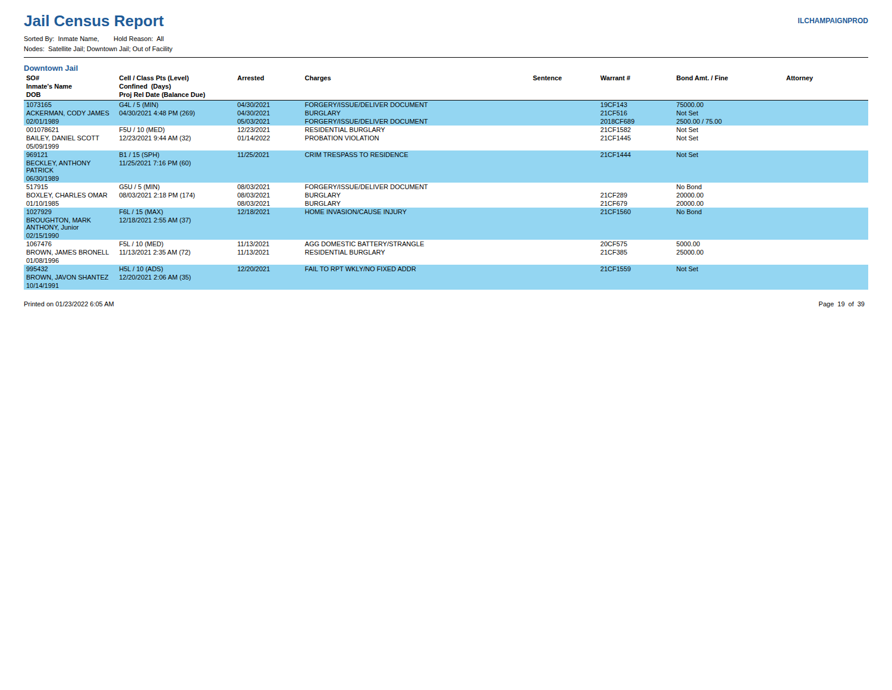Jail Census Report
ILCHAMPAIGNPROD
Sorted By: Inmate Name, Hold Reason: All
Nodes: Satellite Jail; Downtown Jail; Out of Facility
Downtown Jail
| SO# | Cell / Class Pts (Level) | Arrested | Charges | Sentence | Warrant # | Bond Amt. / Fine | Attorney |
| --- | --- | --- | --- | --- | --- | --- | --- |
| Inmate's Name | Confined (Days) | | | | | | |
| DOB | Proj Rel Date (Balance Due) | | | | | | |
| 1073165 | G4L / 5 (MIN) | 04/30/2021 | FORGERY/ISSUE/DELIVER DOCUMENT | | 19CF143 | 75000.00 | |
| ACKERMAN, CODY JAMES | 04/30/2021 4:48 PM (269) | 04/30/2021 | BURGLARY | | 21CF516 | Not Set | |
| 02/01/1989 | | 05/03/2021 | FORGERY/ISSUE/DELIVER DOCUMENT | | 2018CF689 | 2500.00 / 75.00 | |
| 001078621 | F5U / 10 (MED) | 12/23/2021 | RESIDENTIAL BURGLARY | | 21CF1582 | Not Set | |
| BAILEY, DANIEL SCOTT | 12/23/2021 9:44 AM (32) | 01/14/2022 | PROBATION VIOLATION | | 21CF1445 | Not Set | |
| 05/09/1999 | | | | | | | |
| 969121 | B1 / 15 (SPH) | 11/25/2021 | CRIM TRESPASS TO RESIDENCE | | 21CF1444 | Not Set | |
| BECKLEY, ANTHONY PATRICK | 11/25/2021 7:16 PM (60) | | | | | | |
| 06/30/1989 | | | | | | | |
| 517915 | G5U / 5 (MIN) | 08/03/2021 | FORGERY/ISSUE/DELIVER DOCUMENT | | | No Bond | |
| BOXLEY, CHARLES OMAR | 08/03/2021 2:18 PM (174) | 08/03/2021 | BURGLARY | | 21CF289 | 20000.00 | |
| 01/10/1985 | | 08/03/2021 | BURGLARY | | 21CF679 | 20000.00 | |
| 1027929 | F6L / 15 (MAX) | 12/18/2021 | HOME INVASION/CAUSE INJURY | | 21CF1560 | No Bond | |
| BROUGHTON, MARK ANTHONY, Junior | 12/18/2021 2:55 AM (37) | | | | | | |
| 02/15/1990 | | | | | | | |
| 1067476 | F5L / 10 (MED) | 11/13/2021 | AGG DOMESTIC BATTERY/STRANGLE | | 20CF575 | 5000.00 | |
| BROWN, JAMES BRONELL | 11/13/2021 2:35 AM (72) | 11/13/2021 | RESIDENTIAL BURGLARY | | 21CF385 | 25000.00 | |
| 01/08/1996 | | | | | | | |
| 995432 | H5L / 10 (ADS) | 12/20/2021 | FAIL TO RPT WKLY/NO FIXED ADDR | | 21CF1559 | Not Set | |
| BROWN, JAVON SHANTEZ | 12/20/2021 2:06 AM (35) | | | | | | |
| 10/14/1991 | | | | | | | |
Printed on 01/23/2022 6:05 AM Page19of39